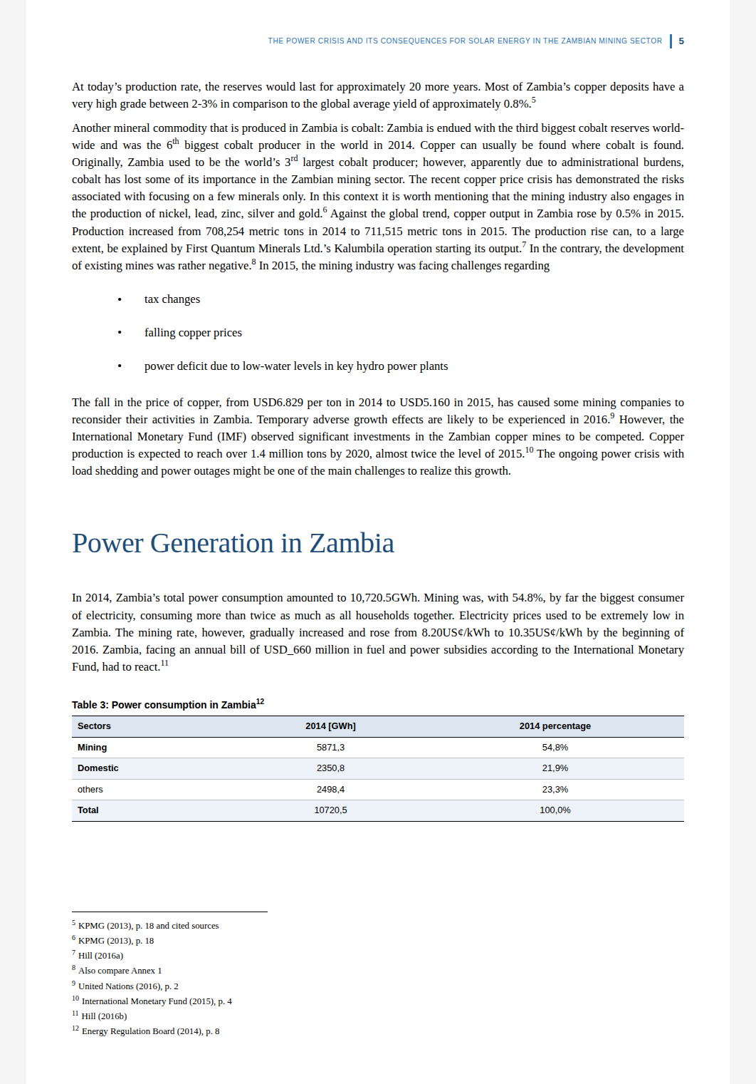The power crisis and its consequences for solar energy in the Zambian mining sector 5
At today’s production rate, the reserves would last for approximately 20 more years. Most of Zambia’s copper deposits have a very high grade between 2-3% in comparison to the global average yield of approximately 0.8%.5
Another mineral commodity that is produced in Zambia is cobalt: Zambia is endued with the third biggest cobalt reserves world-wide and was the 6th biggest cobalt producer in the world in 2014. Copper can usually be found where cobalt is found. Originally, Zambia used to be the world’s 3rd largest cobalt producer; however, apparently due to administrational burdens, cobalt has lost some of its importance in the Zambian mining sector. The recent copper price crisis has demonstrated the risks associated with focusing on a few minerals only. In this context it is worth mentioning that the mining industry also engages in the production of nickel, lead, zinc, silver and gold.6 Against the global trend, copper output in Zambia rose by 0.5% in 2015. Production increased from 708,254 metric tons in 2014 to 711,515 metric tons in 2015. The production rise can, to a large extent, be explained by First Quantum Minerals Ltd.’s Kalumbila operation starting its output.7 In the contrary, the development of existing mines was rather negative.8 In 2015, the mining industry was facing challenges regarding
tax changes
falling copper prices
power deficit due to low-water levels in key hydro power plants
The fall in the price of copper, from USD6.829 per ton in 2014 to USD5.160 in 2015, has caused some mining companies to reconsider their activities in Zambia. Temporary adverse growth effects are likely to be experienced in 2016.9 However, the International Monetary Fund (IMF) observed significant investments in the Zambian copper mines to be competed. Copper production is expected to reach over 1.4 million tons by 2020, almost twice the level of 2015.10 The ongoing power crisis with load shedding and power outages might be one of the main challenges to realize this growth.
Power Generation in Zambia
In 2014, Zambia’s total power consumption amounted to 10,720.5GWh. Mining was, with 54.8%, by far the biggest consumer of electricity, consuming more than twice as much as all households together. Electricity prices used to be extremely low in Zambia. The mining rate, however, gradually increased and rose from 8.20US¢/kWh to 10.35US¢/kWh by the beginning of 2016. Zambia, facing an annual bill of USD_660 million in fuel and power subsidies according to the International Monetary Fund, had to react.11
Table 3: Power consumption in Zambia12
| Sectors | 2014 [GWh] | 2014 percentage |
| --- | --- | --- |
| Mining | 5871,3 | 54,8% |
| Domestic | 2350,8 | 21,9% |
| others | 2498,4 | 23,3% |
| Total | 10720,5 | 100,0% |
KPMG (2013), p. 18 and cited sources
KPMG (2013), p. 18
Hill (2016a)
Also compare Annex 1
United Nations (2016), p. 2
International Monetary Fund (2015), p. 4
Hill (2016b)
Energy Regulation Board (2014), p. 8